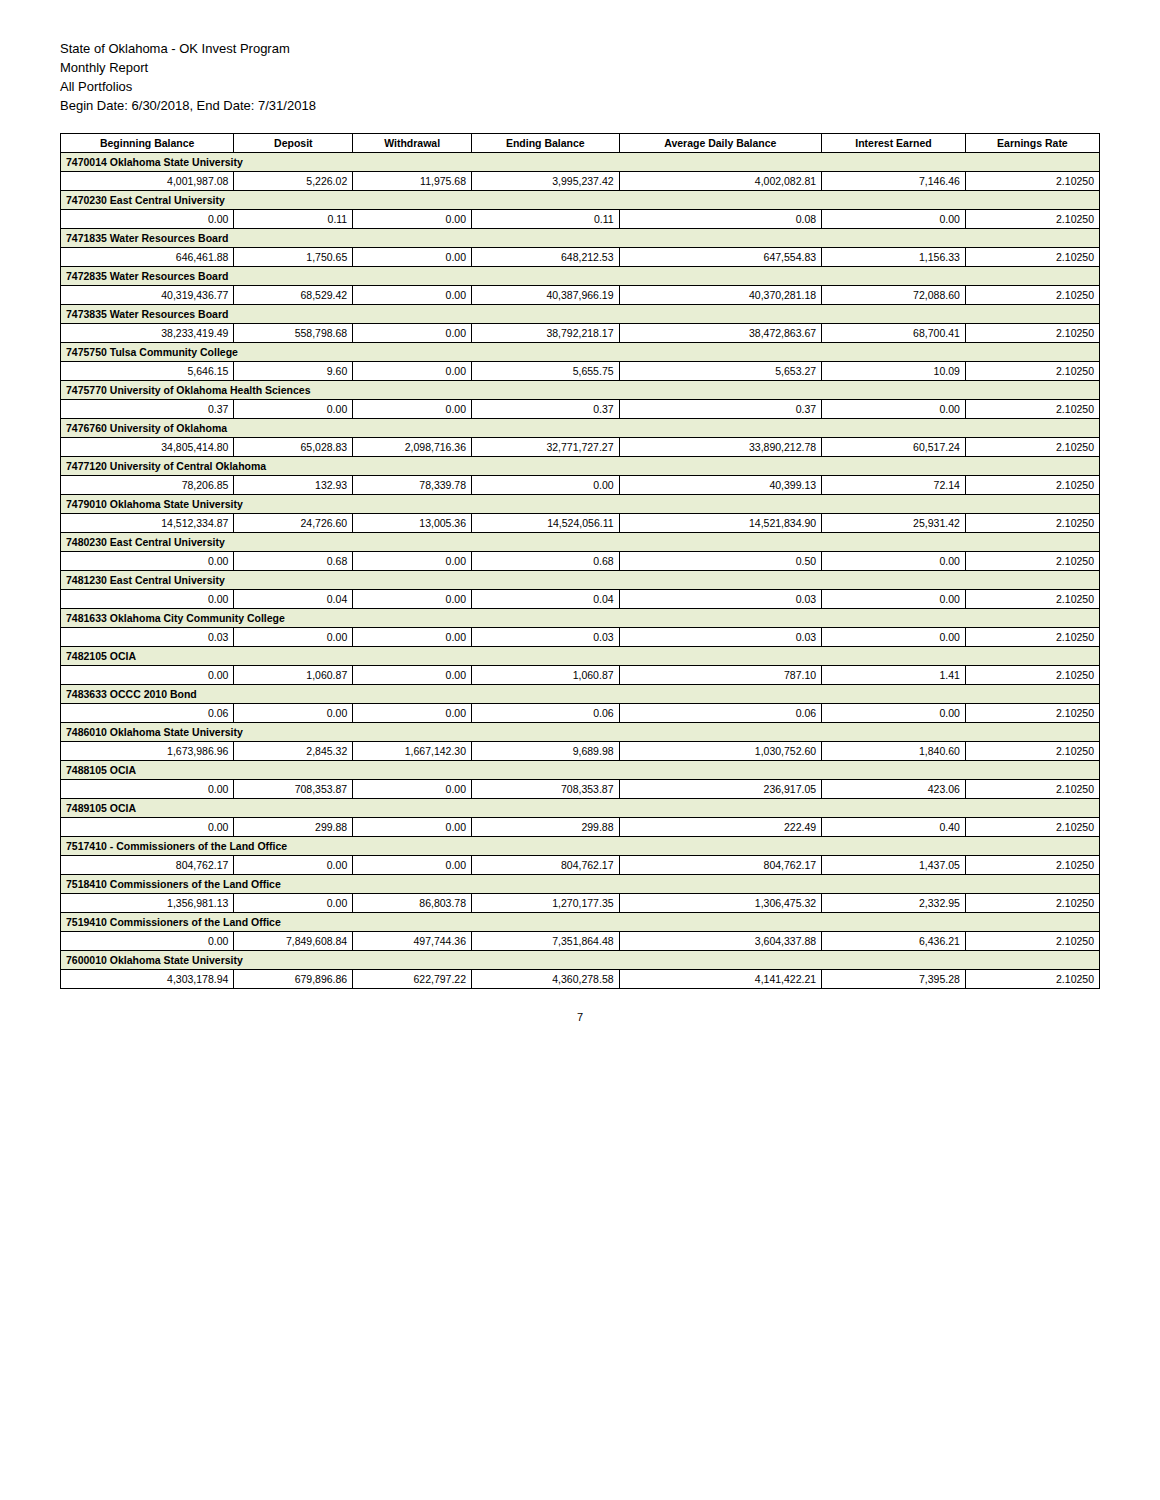State of Oklahoma - OK Invest Program
Monthly Report
All Portfolios
Begin Date: 6/30/2018, End Date: 7/31/2018
| Beginning Balance | Deposit | Withdrawal | Ending Balance | Average Daily Balance | Interest Earned | Earnings Rate |
| --- | --- | --- | --- | --- | --- | --- |
| 7470014 Oklahoma State University |
| 4,001,987.08 | 5,226.02 | 11,975.68 | 3,995,237.42 | 4,002,082.81 | 7,146.46 | 2.10250 |
| 7470230 East Central University |
| 0.00 | 0.11 | 0.00 | 0.11 | 0.08 | 0.00 | 2.10250 |
| 7471835 Water Resources Board |
| 646,461.88 | 1,750.65 | 0.00 | 648,212.53 | 647,554.83 | 1,156.33 | 2.10250 |
| 7472835 Water Resources Board |
| 40,319,436.77 | 68,529.42 | 0.00 | 40,387,966.19 | 40,370,281.18 | 72,088.60 | 2.10250 |
| 7473835 Water Resources Board |
| 38,233,419.49 | 558,798.68 | 0.00 | 38,792,218.17 | 38,472,863.67 | 68,700.41 | 2.10250 |
| 7475750 Tulsa Community College |
| 5,646.15 | 9.60 | 0.00 | 5,655.75 | 5,653.27 | 10.09 | 2.10250 |
| 7475770 University of Oklahoma Health Sciences |
| 0.37 | 0.00 | 0.00 | 0.37 | 0.37 | 0.00 | 2.10250 |
| 7476760 University of Oklahoma |
| 34,805,414.80 | 65,028.83 | 2,098,716.36 | 32,771,727.27 | 33,890,212.78 | 60,517.24 | 2.10250 |
| 7477120 University of Central Oklahoma |
| 78,206.85 | 132.93 | 78,339.78 | 0.00 | 40,399.13 | 72.14 | 2.10250 |
| 7479010 Oklahoma State University |
| 14,512,334.87 | 24,726.60 | 13,005.36 | 14,524,056.11 | 14,521,834.90 | 25,931.42 | 2.10250 |
| 7480230 East Central University |
| 0.00 | 0.68 | 0.00 | 0.68 | 0.50 | 0.00 | 2.10250 |
| 7481230 East Central University |
| 0.00 | 0.04 | 0.00 | 0.04 | 0.03 | 0.00 | 2.10250 |
| 7481633 Oklahoma City Community College |
| 0.03 | 0.00 | 0.00 | 0.03 | 0.03 | 0.00 | 2.10250 |
| 7482105 OCIA |
| 0.00 | 1,060.87 | 0.00 | 1,060.87 | 787.10 | 1.41 | 2.10250 |
| 7483633 OCCC 2010 Bond |
| 0.06 | 0.00 | 0.00 | 0.06 | 0.06 | 0.00 | 2.10250 |
| 7486010 Oklahoma State University |
| 1,673,986.96 | 2,845.32 | 1,667,142.30 | 9,689.98 | 1,030,752.60 | 1,840.60 | 2.10250 |
| 7488105 OCIA |
| 0.00 | 708,353.87 | 0.00 | 708,353.87 | 236,917.05 | 423.06 | 2.10250 |
| 7489105 OCIA |
| 0.00 | 299.88 | 0.00 | 299.88 | 222.49 | 0.40 | 2.10250 |
| 7517410 - Commissioners of the Land Office |
| 804,762.17 | 0.00 | 0.00 | 804,762.17 | 804,762.17 | 1,437.05 | 2.10250 |
| 7518410 Commissioners of the Land Office |
| 1,356,981.13 | 0.00 | 86,803.78 | 1,270,177.35 | 1,306,475.32 | 2,332.95 | 2.10250 |
| 7519410 Commissioners of the Land Office |
| 0.00 | 7,849,608.84 | 497,744.36 | 7,351,864.48 | 3,604,337.88 | 6,436.21 | 2.10250 |
| 7600010 Oklahoma State University |
| 4,303,178.94 | 679,896.86 | 622,797.22 | 4,360,278.58 | 4,141,422.21 | 7,395.28 | 2.10250 |
7